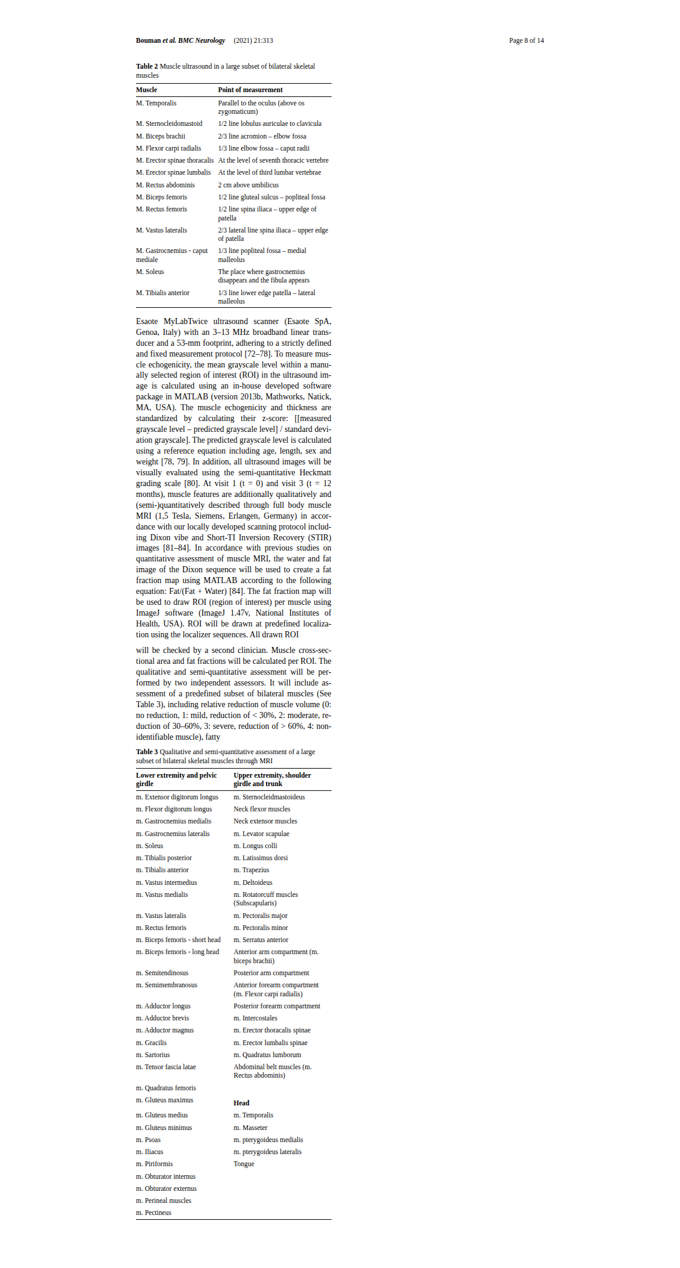Bouman et al. BMC Neurology (2021) 21:313
Page 8 of 14
Table 2 Muscle ultrasound in a large subset of bilateral skeletal muscles
| Muscle | Point of measurement |
| --- | --- |
| M. Temporalis | Parallel to the oculus (above os zygomaticum) |
| M. Sternocleidomastoid | 1/2 line lobulus auriculae to clavicula |
| M. Biceps brachii | 2/3 line acromion – elbow fossa |
| M. Flexor carpi radialis | 1/3 line elbow fossa – caput radii |
| M. Erector spinae thoracalis | At the level of seventh thoracic vertebre |
| M. Erector spinae lumbalis | At the level of third lumbar vertebrae |
| M. Rectus abdominis | 2 cm above umbilicus |
| M. Biceps femoris | 1/2 line gluteal sulcus – popliteal fossa |
| M. Rectus femoris | 1/2 line spina iliaca – upper edge of patella |
| M. Vastus lateralis | 2/3 lateral line spina iliaca – upper edge of patella |
| M. Gastrocnemius - caput mediale | 1/3 line popliteal fossa – medial malleolus |
| M. Soleus | The place where gastrocnemius disappears and the fibula appears |
| M. Tibialis anterior | 1/3 line lower edge patella – lateral malleolus |
Esaote MyLabTwice ultrasound scanner (Esaote SpA, Genoa, Italy) with an 3–13 MHz broadband linear transducer and a 53-mm footprint, adhering to a strictly defined and fixed measurement protocol [72–78]. To measure muscle echogenicity, the mean grayscale level within a manually selected region of interest (ROI) in the ultrasound image is calculated using an in-house developed software package in MATLAB (version 2013b, Mathworks, Natick, MA, USA). The muscle echogenicity and thickness are standardized by calculating their z-score: [[measured grayscale level – predicted grayscale level] / standard deviation grayscale]. The predicted grayscale level is calculated using a reference equation including age, length, sex and weight [78, 79]. In addition, all ultrasound images will be visually evaluated using the semi-quantitative Heckmatt grading scale [80]. At visit 1 (t = 0) and visit 3 (t = 12 months), muscle features are additionally qualitatively and (semi-)quantitatively described through full body muscle MRI (1,5 Tesla, Siemens, Erlangen, Germany) in accordance with our locally developed scanning protocol including Dixon vibe and Short-TI Inversion Recovery (STIR) images [81–84]. In accordance with previous studies on quantitative assessment of muscle MRI, the water and fat image of the Dixon sequence will be used to create a fat fraction map using MATLAB according to the following equation: Fat/(Fat + Water) [84]. The fat fraction map will be used to draw ROI (region of interest) per muscle using ImageJ software (ImageJ 1.47v, National Institutes of Health, USA). ROI will be drawn at predefined localization using the localizer sequences. All drawn ROI
will be checked by a second clinician. Muscle cross-sectional area and fat fractions will be calculated per ROI. The qualitative and semi-quantitative assessment will be performed by two independent assessors. It will include assessment of a predefined subset of bilateral muscles (See Table 3), including relative reduction of muscle volume (0: no reduction, 1: mild, reduction of < 30%, 2: moderate, reduction of 30–60%, 3: severe, reduction of > 60%, 4: non-identifiable muscle), fatty
Table 3 Qualitative and semi-quantitative assessment of a large subset of bilateral skeletal muscles through MRI
| Lower extremity and pelvic girdle | Upper extremity, shoulder girdle and trunk |
| --- | --- |
| m. Extensor digitorum longus | m. Sternocleidmastoideus |
| m. Flexor digitorum longus | Neck flexor muscles |
| m. Gastrocnemius medialis | Neck extensor muscles |
| m. Gastrocnemius lateralis | m. Levator scapulae |
| m. Soleus | m. Longus colli |
| m. Tibialis posterior | m. Latissimus dorsi |
| m. Tibialis anterior | m. Trapezius |
| m. Vastus intermedius | m. Deltoideus |
| m. Vastus medialis | m. Rotatorcuff muscles (Subscapularis) |
| m. Vastus lateralis | m. Pectoralis major |
| m. Rectus femoris | m. Pectoralis minor |
| m. Biceps femoris - short head | m. Serratus anterior |
| m. Biceps femoris - long head | Anterior arm compartment (m. biceps brachii) |
| m. Semitendinosus | Posterior arm compartment |
| m. Semimembranosus | Anterior forearm compartment (m. Flexor carpi radialis) |
| m. Adductor longus | Posterior forearm compartment |
| m. Adductor brevis | m. Intercostales |
| m. Adductor magnus | m. Erector thoracalis spinae |
| m. Gracilis | m. Erector lumbalis spinae |
| m. Sartorius | m. Quadratus lumborum |
| m. Tensor fascia latae | Abdominal belt muscles (m. Rectus abdominis) |
| m. Quadratus femoris | |
| m. Gluteus maximus | Head |
| m. Gluteus medius | m. Temporalis |
| m. Gluteus minimus | m. Masseter |
| m. Psoas | m. pterygoideus medialis |
| m. Iliacus | m. pterygoideus lateralis |
| m. Piriformis | Tongue |
| m. Obturator internus | |
| m. Obturator externus | |
| m. Perineal muscles | |
| m. Pectineus | |